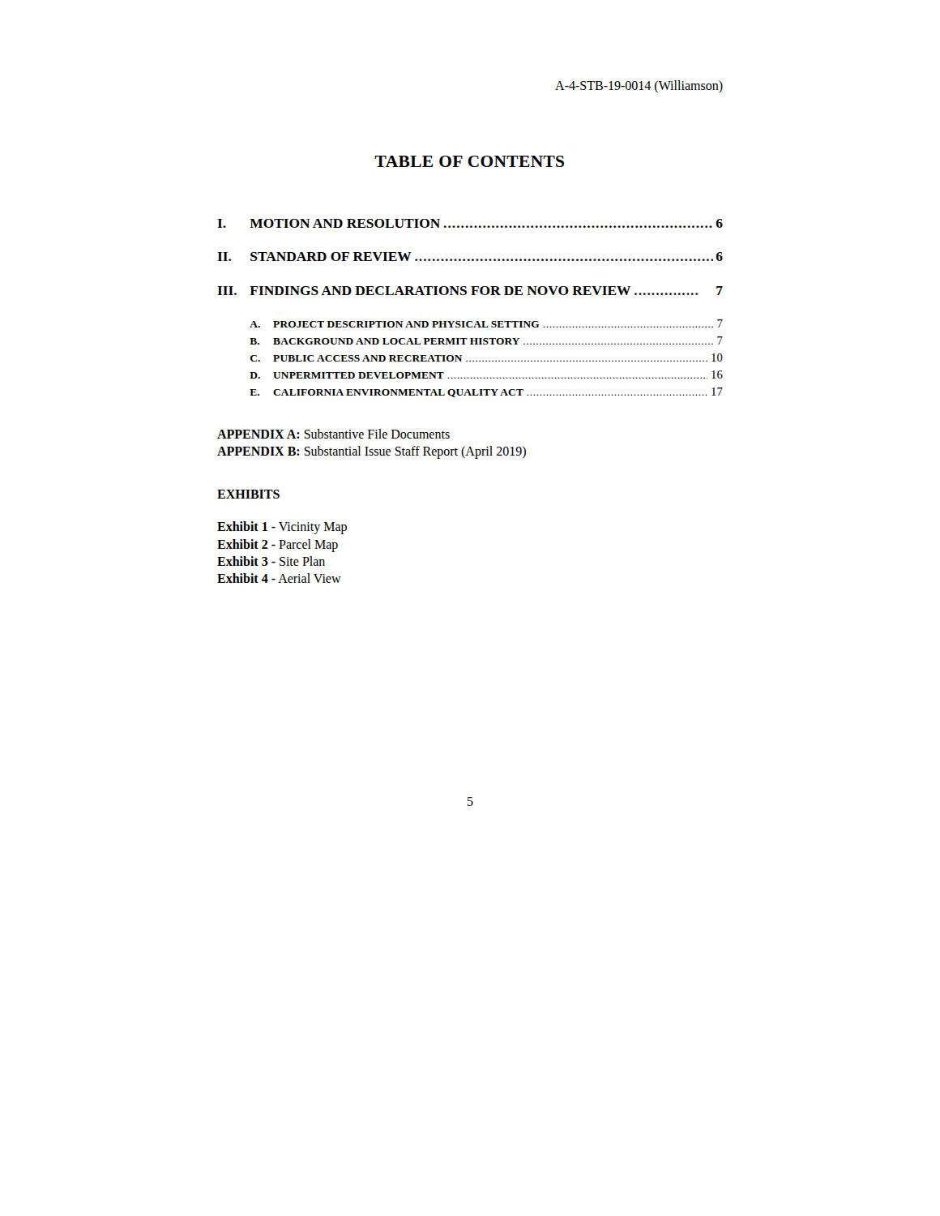A-4-STB-19-0014 (Williamson)
TABLE OF CONTENTS
I. MOTION AND RESOLUTION ....................................................................... 6
II. STANDARD OF REVIEW ............................................................................. 6
III. FINDINGS AND DECLARATIONS FOR DE NOVO REVIEW ............... 7
A. PROJECT DESCRIPTION AND PHYSICAL SETTING ............................................................ 7
B. BACKGROUND AND LOCAL PERMIT HISTORY ................................................................ 7
C. PUBLIC ACCESS AND RECREATION ................................................................................ 10
D. UNPERMITTED DEVELOPMENT ....................................................................................... 16
E. CALIFORNIA ENVIRONMENTAL QUALITY ACT ............................................................. 17
APPENDIX A: Substantive File Documents
APPENDIX B: Substantial Issue Staff Report (April 2019)
EXHIBITS
Exhibit 1 - Vicinity Map
Exhibit 2 - Parcel Map
Exhibit 3 - Site Plan
Exhibit 4 - Aerial View
5